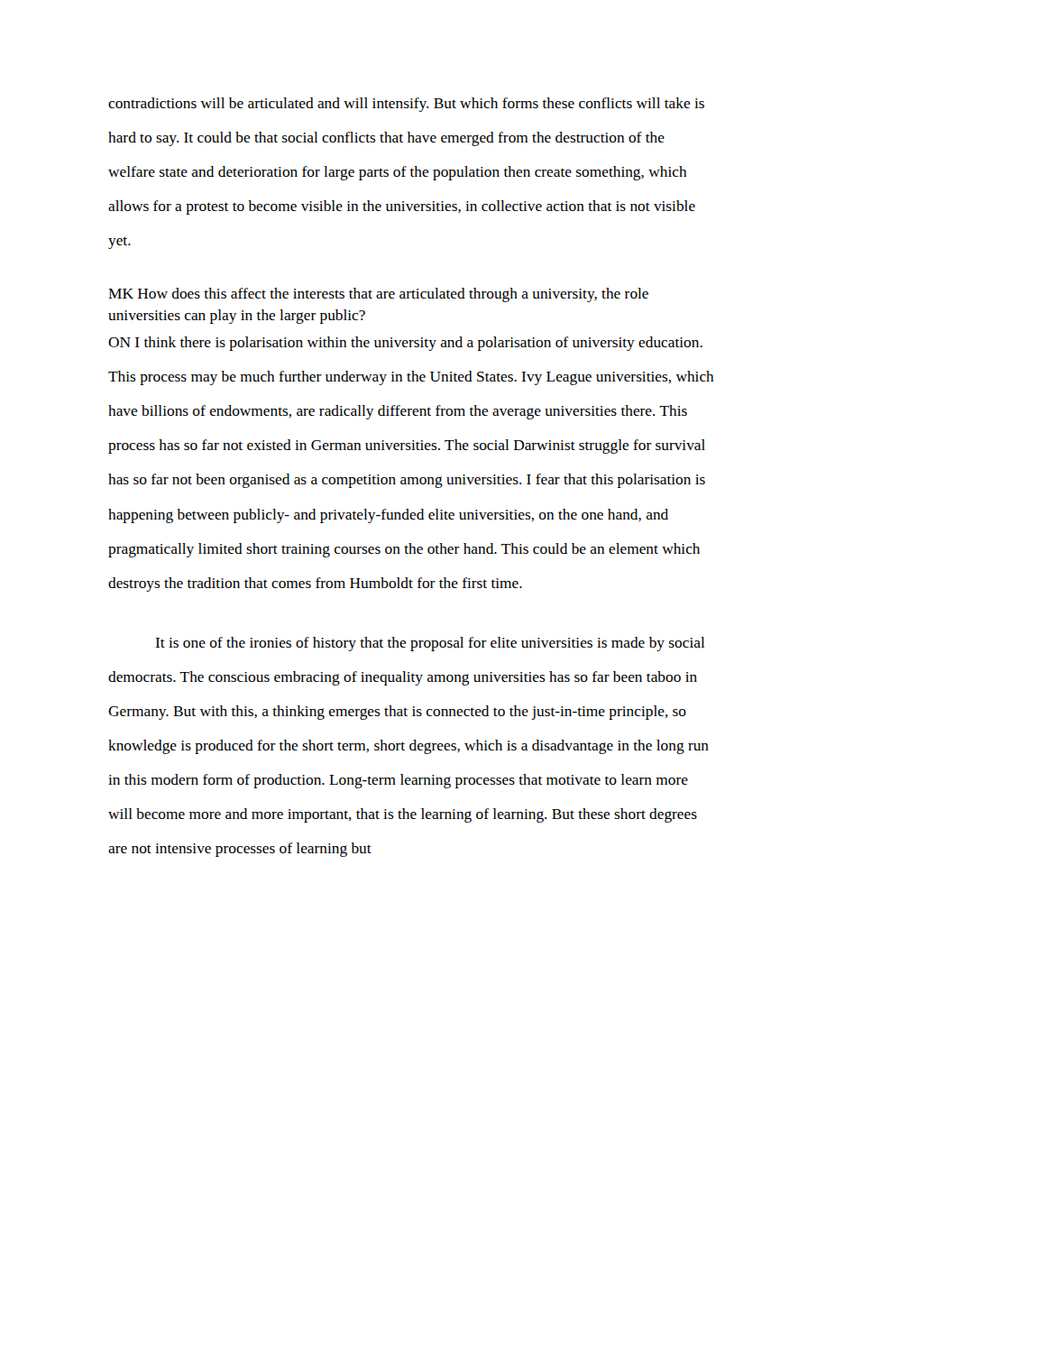contradictions will be articulated and will intensify. But which forms these conflicts will take is hard to say. It could be that social conflicts that have emerged from the destruction of the welfare state and deterioration for large parts of the population then create something, which allows for a protest to become visible in the universities, in collective action that is not visible yet.
MK How does this affect the interests that are articulated through a university, the role universities can play in the larger public?
ON I think there is polarisation within the university and a polarisation of university education. This process may be much further underway in the United States. Ivy League universities, which have billions of endowments, are radically different from the average universities there. This process has so far not existed in German universities. The social Darwinist struggle for survival has so far not been organised as a competition among universities. I fear that this polarisation is happening between publicly- and privately-funded elite universities, on the one hand, and pragmatically limited short training courses on the other hand. This could be an element which destroys the tradition that comes from Humboldt for the first time.
It is one of the ironies of history that the proposal for elite universities is made by social democrats. The conscious embracing of inequality among universities has so far been taboo in Germany. But with this, a thinking emerges that is connected to the just-in-time principle, so knowledge is produced for the short term, short degrees, which is a disadvantage in the long run in this modern form of production. Long-term learning processes that motivate to learn more will become more and more important, that is the learning of learning. But these short degrees are not intensive processes of learning but